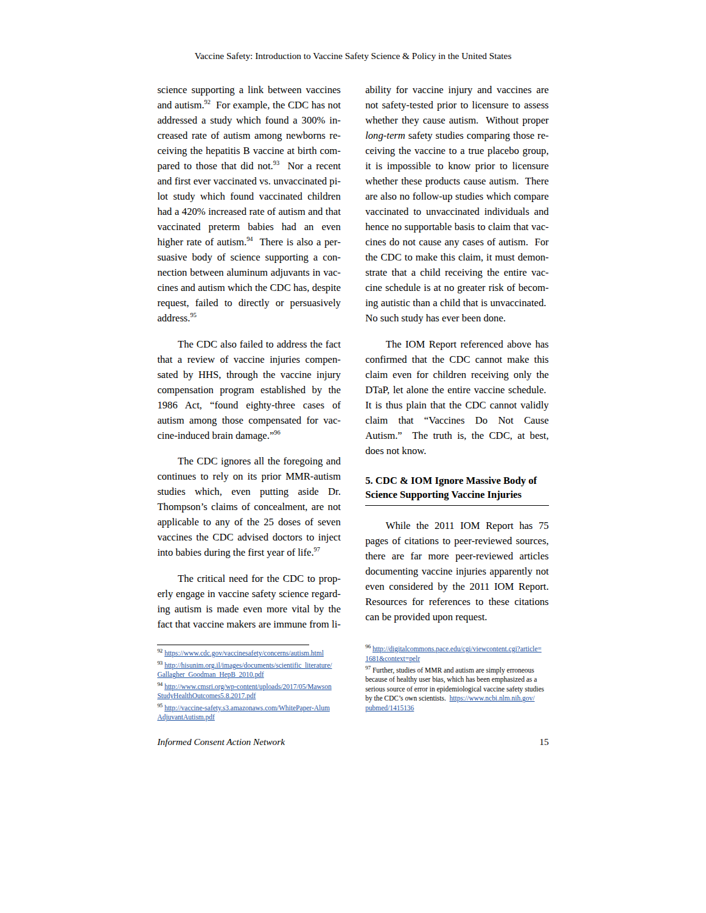Vaccine Safety: Introduction to Vaccine Safety Science & Policy in the United States
science supporting a link between vaccines and autism.92 For example, the CDC has not addressed a study which found a 300% increased rate of autism among newborns receiving the hepatitis B vaccine at birth compared to those that did not.93 Nor a recent and first ever vaccinated vs. unvaccinated pilot study which found vaccinated children had a 420% increased rate of autism and that vaccinated preterm babies had an even higher rate of autism.94 There is also a persuasive body of science supporting a connection between aluminum adjuvants in vaccines and autism which the CDC has, despite request, failed to directly or persuasively address.95
The CDC also failed to address the fact that a review of vaccine injuries compensated by HHS, through the vaccine injury compensation program established by the 1986 Act, “found eighty-three cases of autism among those compensated for vaccine-induced brain damage.”96
The CDC ignores all the foregoing and continues to rely on its prior MMR-autism studies which, even putting aside Dr. Thompson’s claims of concealment, are not applicable to any of the 25 doses of seven vaccines the CDC advised doctors to inject into babies during the first year of life.97
The critical need for the CDC to properly engage in vaccine safety science regarding autism is made even more vital by the fact that vaccine makers are immune from liability for vaccine injury and vaccines are not safety-tested prior to licensure to assess whether they cause autism. Without proper long-term safety studies comparing those receiving the vaccine to a true placebo group, it is impossible to know prior to licensure whether these products cause autism. There are also no follow-up studies which compare vaccinated to unvaccinated individuals and hence no supportable basis to claim that vaccines do not cause any cases of autism. For the CDC to make this claim, it must demonstrate that a child receiving the entire vaccine schedule is at no greater risk of becoming autistic than a child that is unvaccinated. No such study has ever been done.
The IOM Report referenced above has confirmed that the CDC cannot make this claim even for children receiving only the DTaP, let alone the entire vaccine schedule. It is thus plain that the CDC cannot validly claim that “Vaccines Do Not Cause Autism.” The truth is, the CDC, at best, does not know.
5. CDC & IOM Ignore Massive Body of Science Supporting Vaccine Injuries
While the 2011 IOM Report has 75 pages of citations to peer-reviewed sources, there are far more peer-reviewed articles documenting vaccine injuries apparently not even considered by the 2011 IOM Report. Resources for references to these citations can be provided upon request.
92 https://www.cdc.gov/vaccinesafety/concerns/autism.html
93 http://hisunim.org.il/images/documents/scientific_literature/ Gallagher_Goodman_HepB_2010.pdf
94 http://www.cmsri.org/wp-content/uploads/2017/05/Mawson StudyHealthOutcomes5.8.2017.pdf
95 http://vaccine-safety.s3.amazonaws.com/WhitePaper-Alum AdjuvantAutism.pdf
96 http://digitalcommons.pace.edu/cgi/viewcontent.cgi?article= 1681&context=pelr
97 Further, studies of MMR and autism are simply erroneous because of healthy user bias, which has been emphasized as a serious source of error in epidemiological vaccine safety studies by the CDC’s own scientists. https://www.ncbi.nlm.nih.gov/ pubmed/1415136
Informed Consent Action Network
15